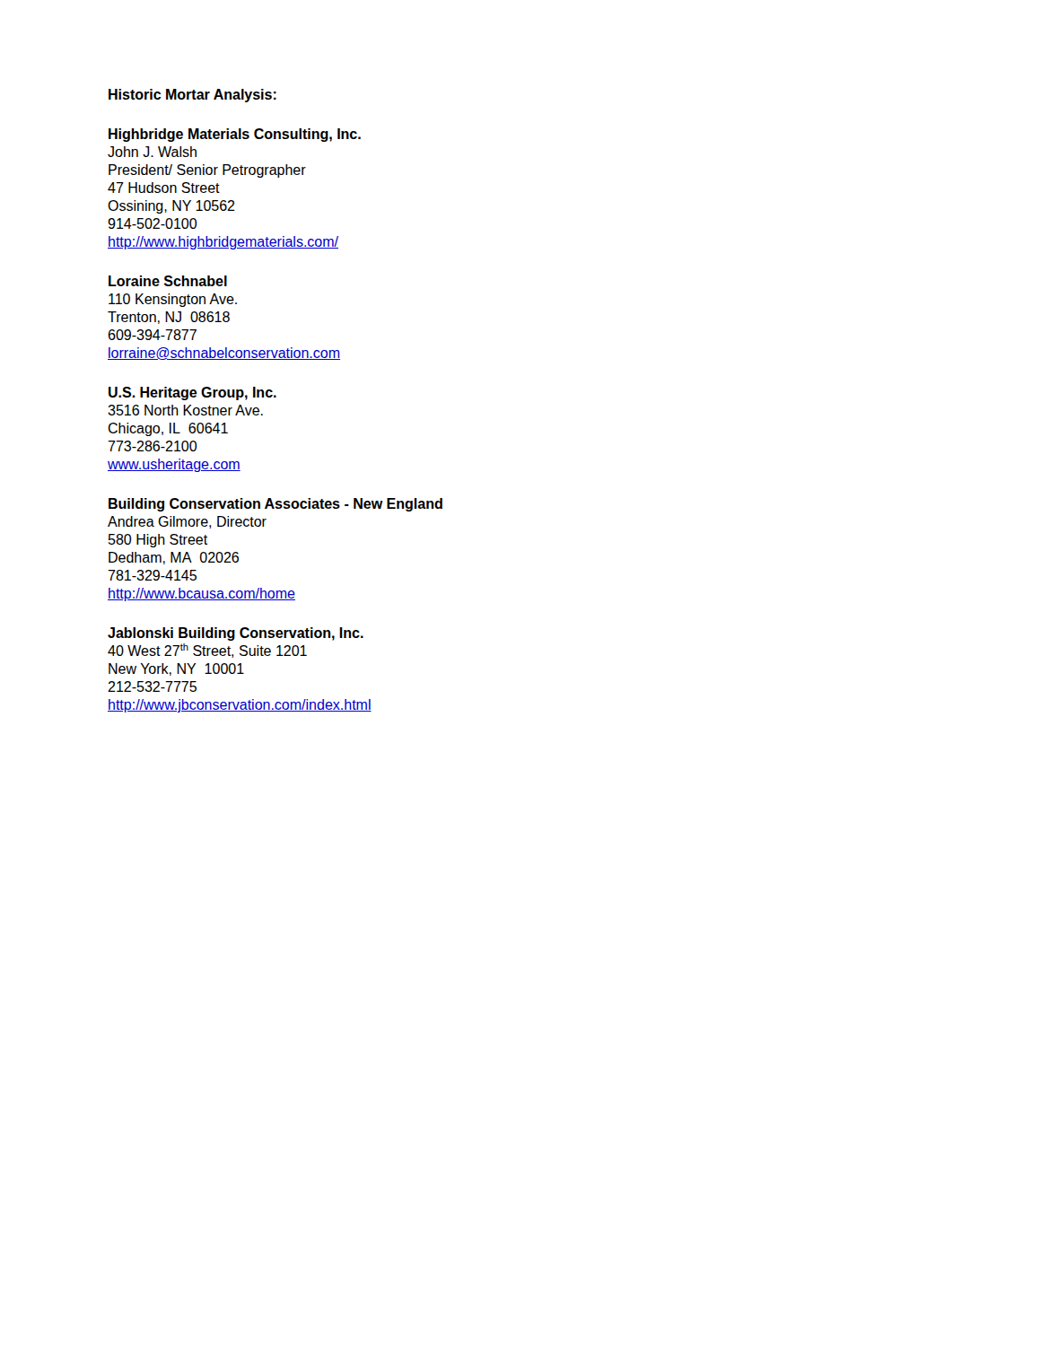Historic Mortar Analysis:
Highbridge Materials Consulting, Inc.
John J. Walsh
President/ Senior Petrographer
47 Hudson Street
Ossining, NY 10562
914-502-0100
http://www.highbridgematerials.com/
Loraine Schnabel
110 Kensington Ave.
Trenton, NJ 08618
609-394-7877
lorraine@schnabelconservation.com
U.S. Heritage Group, Inc.
3516 North Kostner Ave.
Chicago, IL 60641
773-286-2100
www.usheritage.com
Building Conservation Associates - New England
Andrea Gilmore, Director
580 High Street
Dedham, MA 02026
781-329-4145
http://www.bcausa.com/home
Jablonski Building Conservation, Inc.
40 West 27th Street, Suite 1201
New York, NY 10001
212-532-7775
http://www.jbconservation.com/index.html